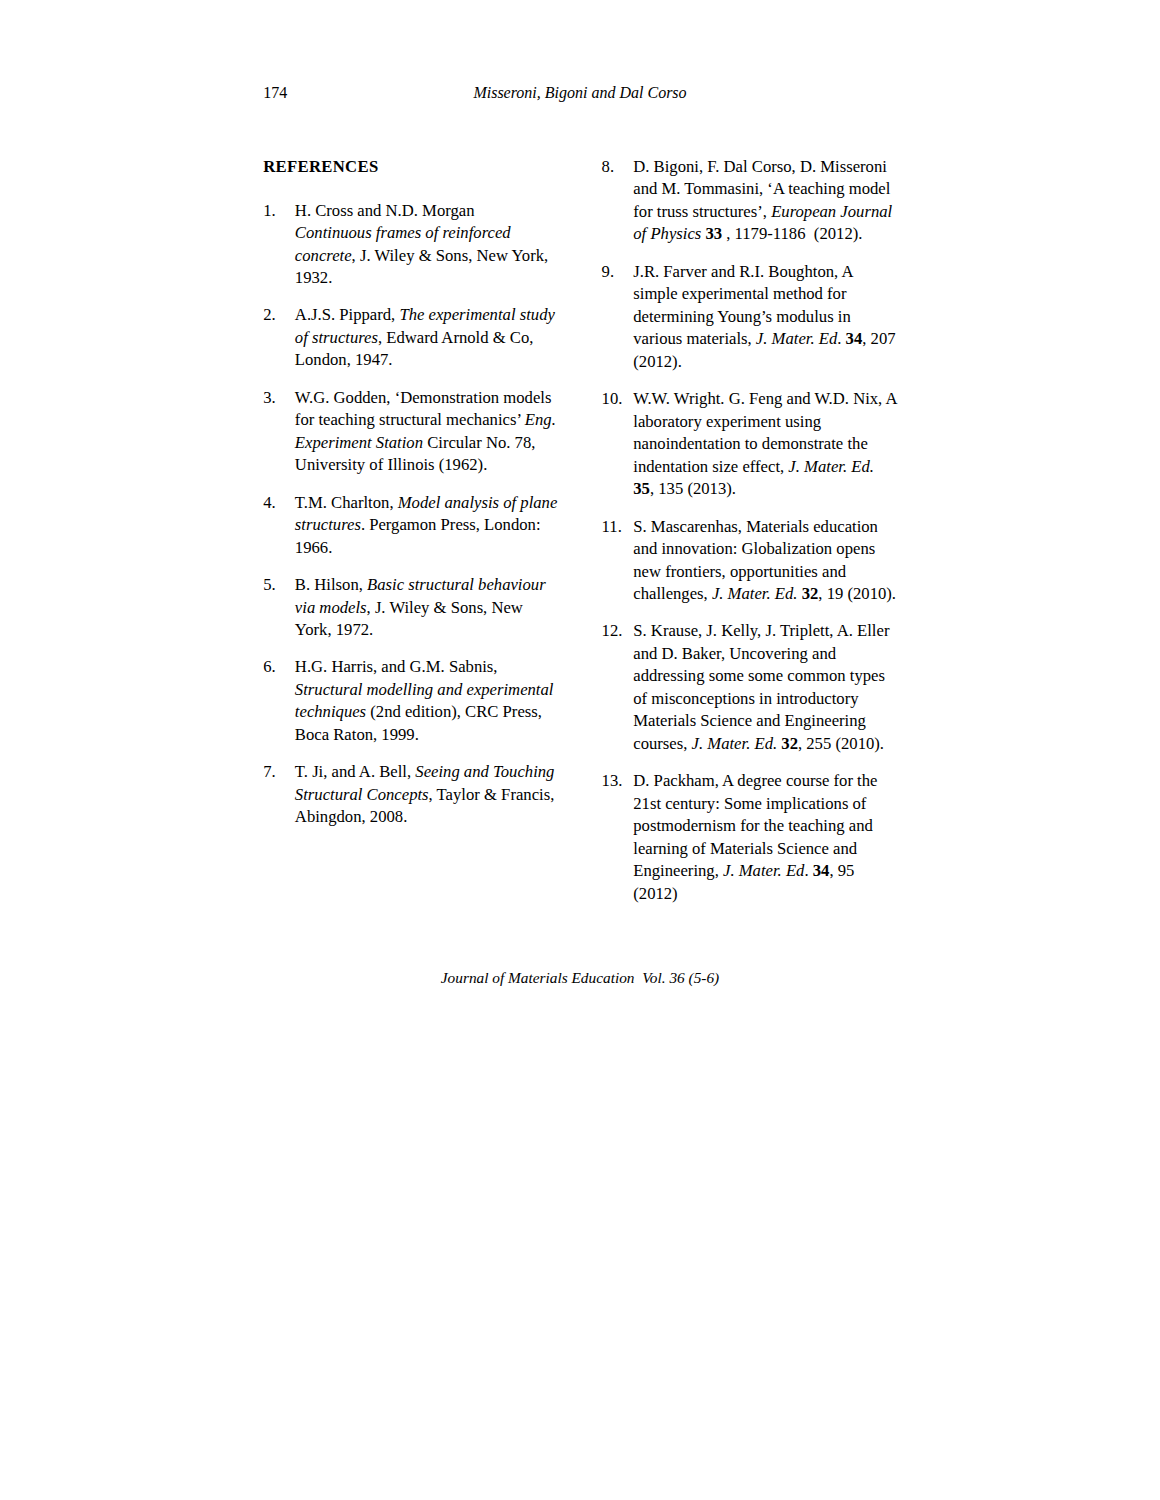174
Misseroni, Bigoni and Dal Corso
REFERENCES
1. H. Cross and N.D. Morgan Continuous frames of reinforced concrete, J. Wiley & Sons, New York, 1932.
2. A.J.S. Pippard, The experimental study of structures, Edward Arnold & Co, London, 1947.
3. W.G. Godden, ‘Demonstration models for teaching structural mechanics’ Eng. Experiment Station Circular No. 78, University of Illinois (1962).
4. T.M. Charlton, Model analysis of plane structures. Pergamon Press, London: 1966.
5. B. Hilson, Basic structural behaviour via models, J. Wiley & Sons, New York, 1972.
6. H.G. Harris, and G.M. Sabnis, Structural modelling and experimental techniques (2nd edition), CRC Press, Boca Raton, 1999.
7. T. Ji, and A. Bell, Seeing and Touching Structural Concepts, Taylor & Francis, Abingdon, 2008.
8. D. Bigoni, F. Dal Corso, D. Misseroni and M. Tommasini, ‘A teaching model for truss structures’, European Journal of Physics 33 , 1179-1186 (2012).
9. J.R. Farver and R.I. Boughton, A simple experimental method for determining Young’s modulus in various materials, J. Mater. Ed. 34, 207 (2012).
10. W.W. Wright. G. Feng and W.D. Nix, A laboratory experiment using nanoindentation to demonstrate the indentation size effect, J. Mater. Ed. 35, 135 (2013).
11. S. Mascarenhas, Materials education and innovation: Globalization opens new frontiers, opportunities and challenges, J. Mater. Ed. 32, 19 (2010).
12. S. Krause, J. Kelly, J. Triplett, A. Eller and D. Baker, Uncovering and addressing some some common types of misconceptions in introductory Materials Science and Engineering courses, J. Mater. Ed. 32, 255 (2010).
13. D. Packham, A degree course for the 21st century: Some implications of postmodernism for the teaching and learning of Materials Science and Engineering, J. Mater. Ed. 34, 95 (2012)
Journal of Materials Education Vol. 36 (5-6)